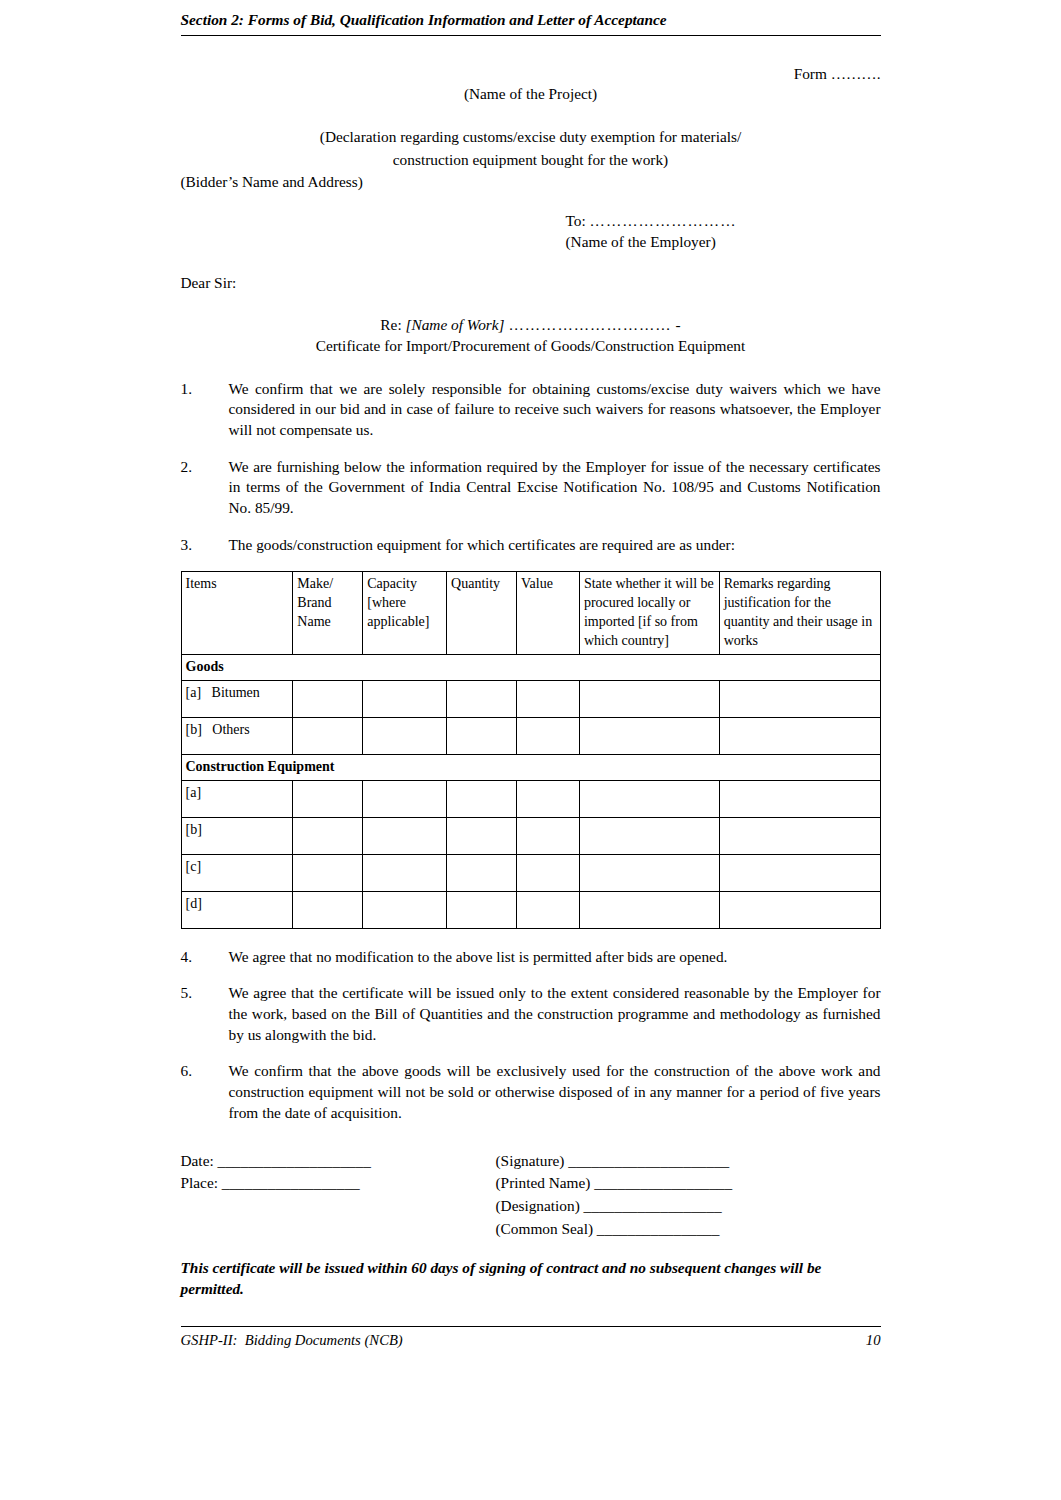Section 2: Forms of Bid, Qualification Information and Letter of Acceptance
Form ……….
(Name of the Project)
(Declaration regarding customs/excise duty exemption for materials/
construction equipment bought for the work)
(Bidder’s Name and Address)
To: ………………………
(Name of the Employer)
Dear Sir:
Re: [Name of Work] ………………………… -
Certificate for Import/Procurement of Goods/Construction Equipment
We confirm that we are solely responsible for obtaining customs/excise duty waivers which we have considered in our bid and in case of failure to receive such waivers for reasons whatsoever, the Employer will not compensate us.
We are furnishing below the information required by the Employer for issue of the necessary certificates in terms of the Government of India Central Excise Notification No. 108/95 and Customs Notification No. 85/99.
The goods/construction equipment for which certificates are required are as under:
| Items | Make/ Brand Name | Capacity [where applicable] | Quantity | Value | State whether it will be procured locally or imported [if so from which country] | Remarks regarding justification for the quantity and their usage in works |
| --- | --- | --- | --- | --- | --- | --- |
| Goods |
| [a] Bitumen | | | | | | |
| [b] Others | | | | | | |
| Construction Equipment |
| [a] | | | | | | |
| [b] | | | | | | |
| [c] | | | | | | |
| [d] | | | | | | |
We agree that no modification to the above list is permitted after bids are opened.
We agree that the certificate will be issued only to the extent considered reasonable by the Employer for the work, based on the Bill of Quantities and the construction programme and methodology as furnished by us alongwith the bid.
We confirm that the above goods will be exclusively used for the construction of the above work and construction equipment will not be sold or otherwise disposed of in any manner for a period of five years from the date of acquisition.
| Date: ____________________ | (Signature) _____________________ |
| Place: __________________ | (Printed Name) __________________ |
| | (Designation) __________________ |
| | (Common Seal) ________________ |
This certificate will be issued within 60 days of signing of contract and no subsequent changes will be permitted.
GSHP-II: Bidding Documents (NCB) 10